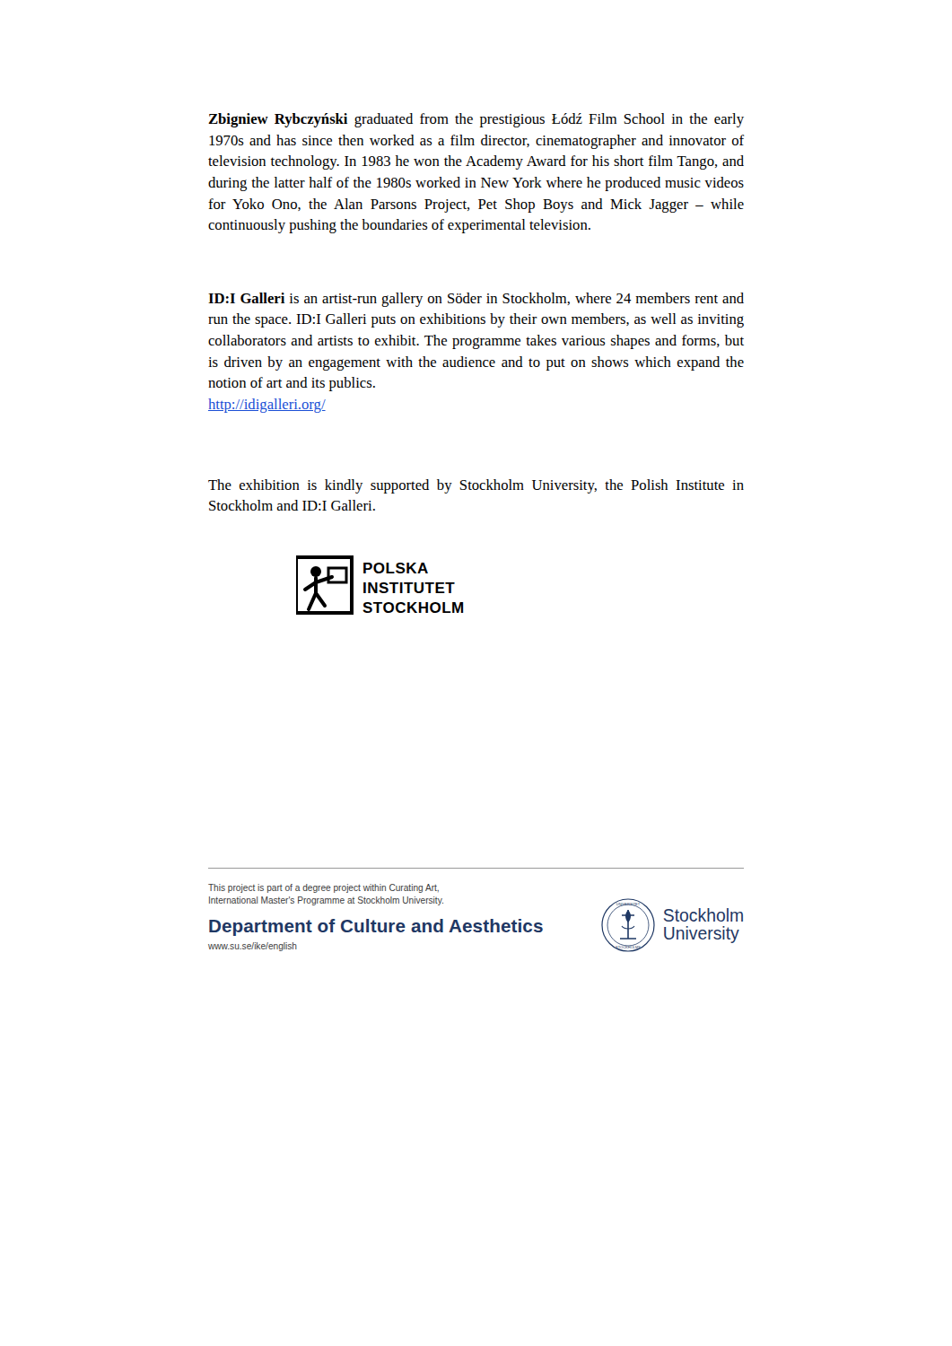Zbigniew Rybczyński graduated from the prestigious Łódź Film School in the early 1970s and has since then worked as a film director, cinematographer and innovator of television technology. In 1983 he won the Academy Award for his short film Tango, and during the latter half of the 1980s worked in New York where he produced music videos for Yoko Ono, the Alan Parsons Project, Pet Shop Boys and Mick Jagger – while continuously pushing the boundaries of experimental television.
ID:I Galleri is an artist-run gallery on Söder in Stockholm, where 24 members rent and run the space. ID:I Galleri puts on exhibitions by their own members, as well as inviting collaborators and artists to exhibit. The programme takes various shapes and forms, but is driven by an engagement with the audience and to put on shows which expand the notion of art and its publics.
http://idigalleri.org/
The exhibition is kindly supported by Stockholm University, the Polish Institute in Stockholm and ID:I Galleri.
POLSKA INSTITUTET STOCKHOLM
This project is part of a degree project within Curating Art,
International Master's Programme at Stockholm University.
Department of Culture and Aesthetics
www.su.se/ike/english
UNIVERSITET STOCKHOLMS
Stockholm
University